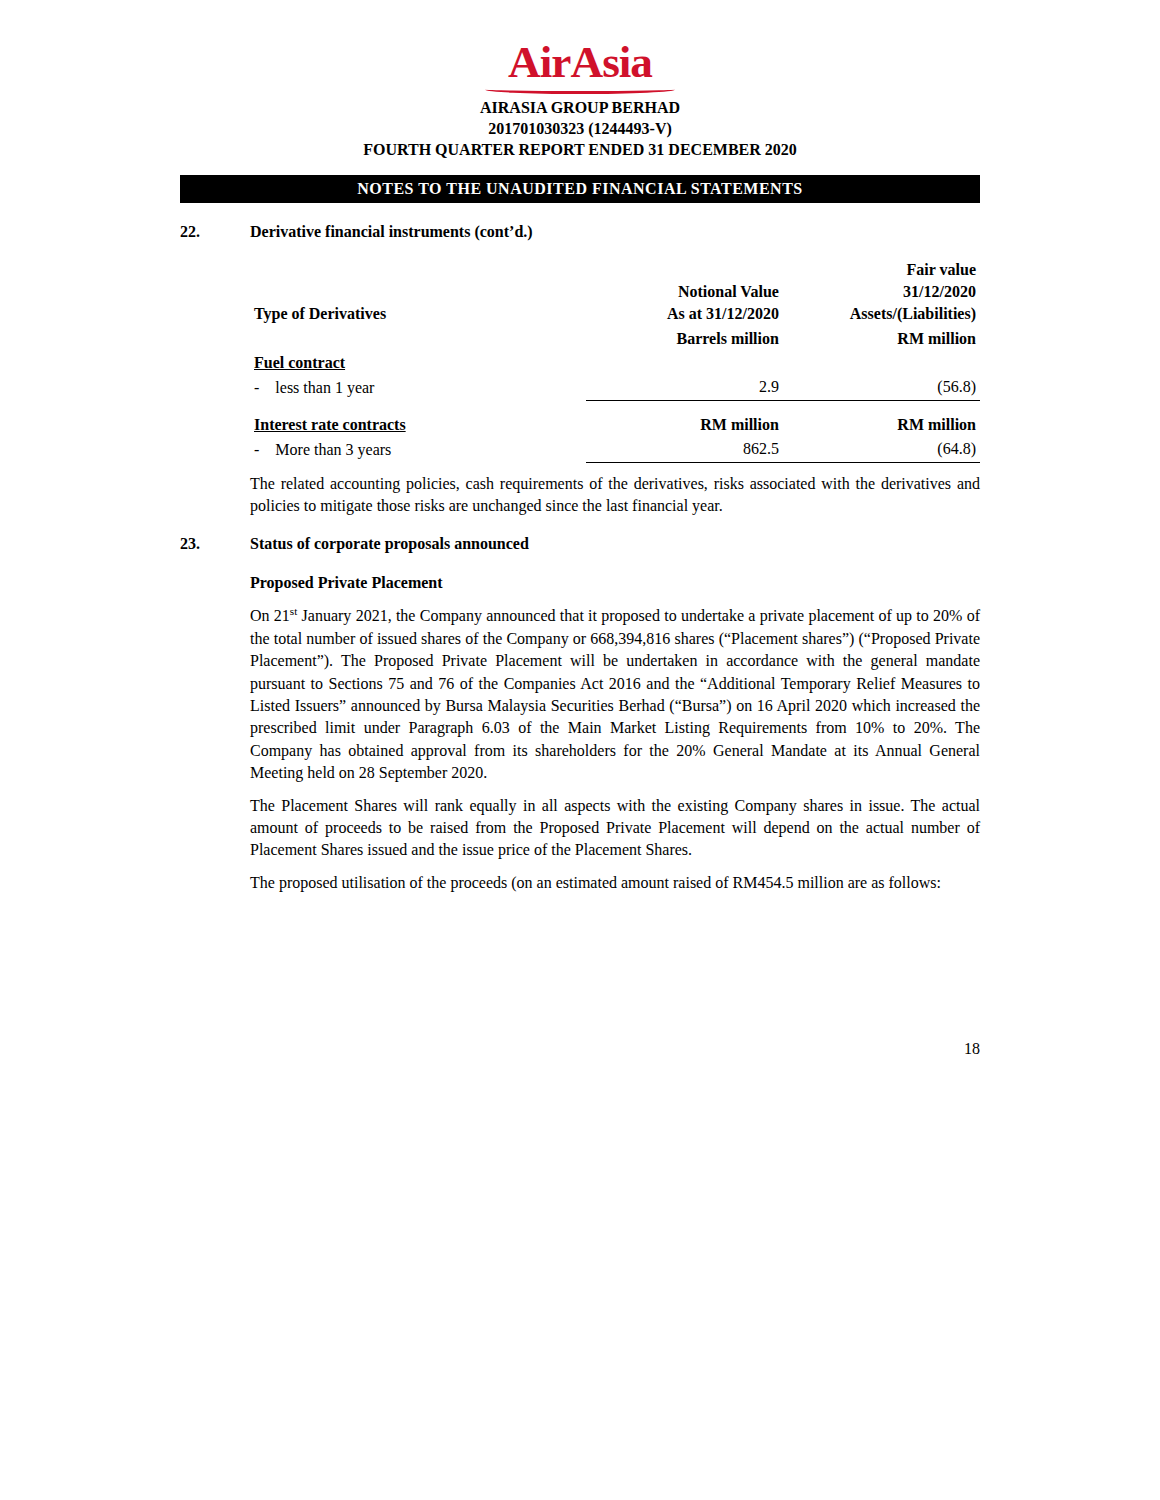AirAsia
AIRASIA GROUP BERHAD
201701030323 (1244493-V)
FOURTH QUARTER REPORT ENDED 31 DECEMBER 2020
NOTES TO THE UNAUDITED FINANCIAL STATEMENTS
22.
Derivative financial instruments (cont’d.)
| Type of Derivatives | Notional Value As at 31/12/2020 | Fair value 31/12/2020 Assets/(Liabilities) |
| --- | --- | --- |
| | Barrels million | RM million |
| Fuel contract | | |
| - less than 1 year | 2.9 | (56.8) |
| Interest rate contracts | RM million | RM million |
| - More than 3 years | 862.5 | (64.8) |
The related accounting policies, cash requirements of the derivatives, risks associated with the derivatives and policies to mitigate those risks are unchanged since the last financial year.
23.
Status of corporate proposals announced
Proposed Private Placement
On 21st January 2021, the Company announced that it proposed to undertake a private placement of up to 20% of the total number of issued shares of the Company or 668,394,816 shares (“Placement shares”) (“Proposed Private Placement”). The Proposed Private Placement will be undertaken in accordance with the general mandate pursuant to Sections 75 and 76 of the Companies Act 2016 and the “Additional Temporary Relief Measures to Listed Issuers” announced by Bursa Malaysia Securities Berhad (“Bursa”) on 16 April 2020 which increased the prescribed limit under Paragraph 6.03 of the Main Market Listing Requirements from 10% to 20%. The Company has obtained approval from its shareholders for the 20% General Mandate at its Annual General Meeting held on 28 September 2020.
The Placement Shares will rank equally in all aspects with the existing Company shares in issue. The actual amount of proceeds to be raised from the Proposed Private Placement will depend on the actual number of Placement Shares issued and the issue price of the Placement Shares.
The proposed utilisation of the proceeds (on an estimated amount raised of RM454.5 million are as follows:
18